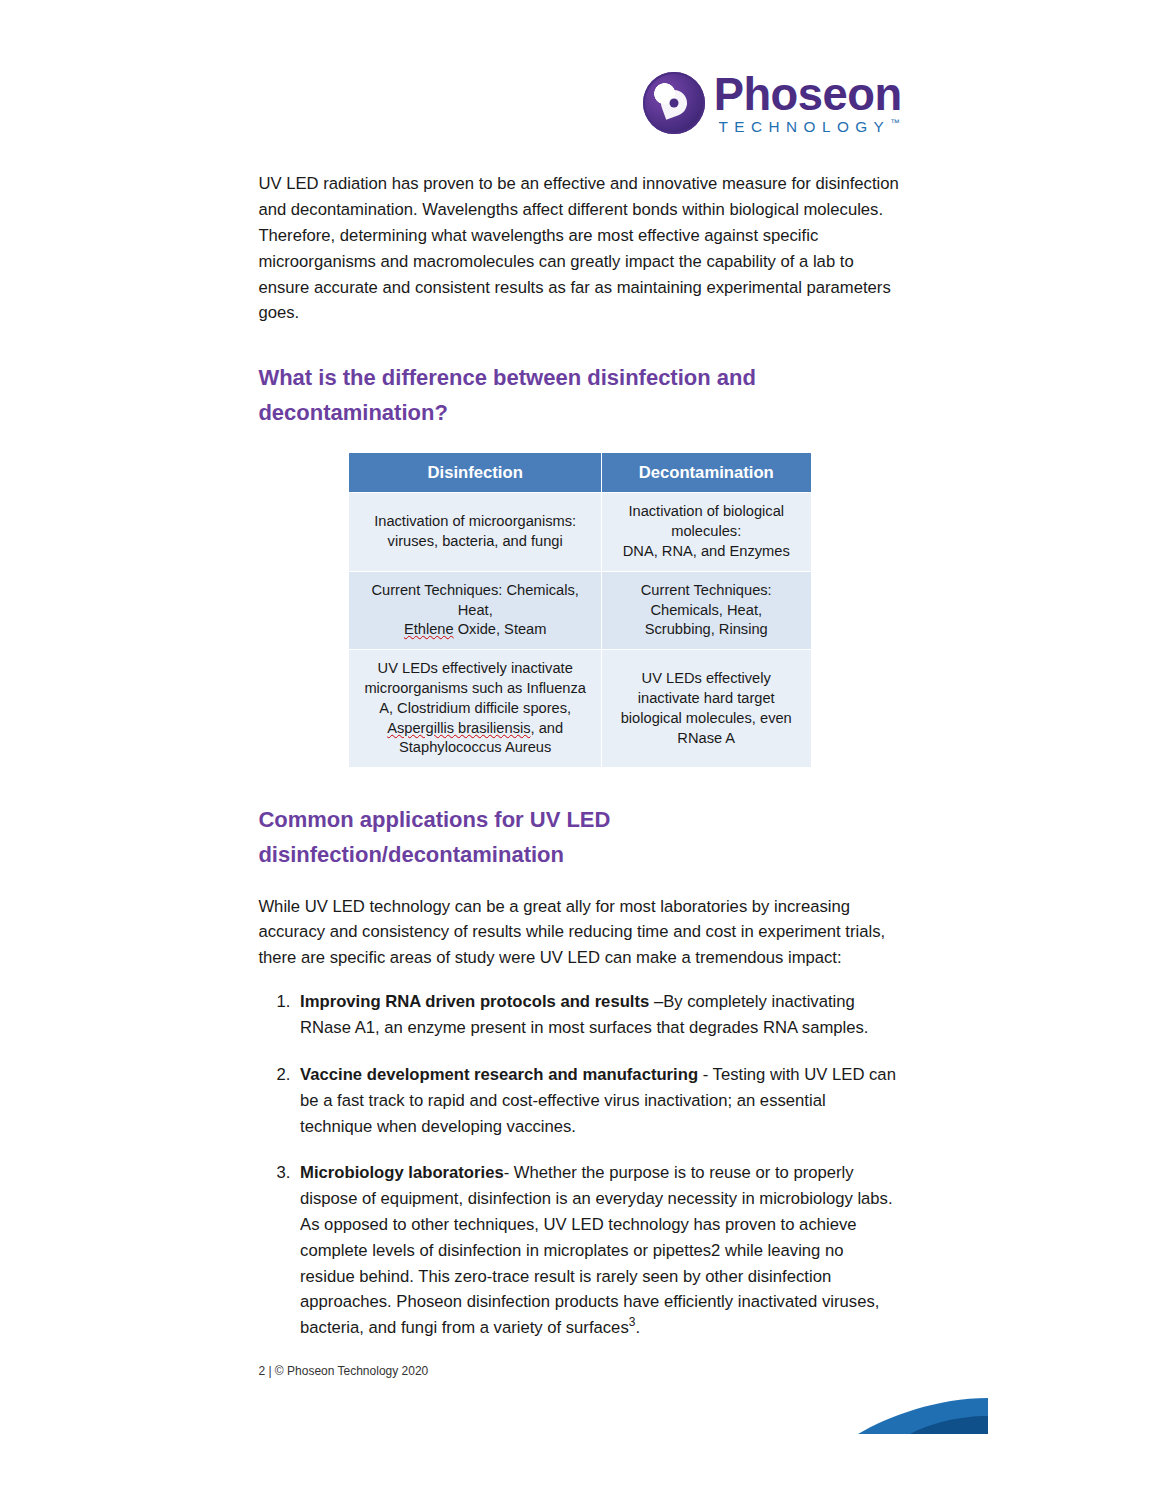Phoseon TECHNOLOGY™
UV LED radiation has proven to be an effective and innovative measure for disinfection and decontamination. Wavelengths affect different bonds within biological molecules. Therefore, determining what wavelengths are most effective against specific microorganisms and macromolecules can greatly impact the capability of a lab to ensure accurate and consistent results as far as maintaining experimental parameters goes.
What is the difference between disinfection and decontamination?
| Disinfection | Decontamination |
| --- | --- |
| Inactivation of microorganisms: viruses, bacteria, and fungi | Inactivation of biological molecules: DNA, RNA, and Enzymes |
| Current Techniques: Chemicals, Heat, Ethlene Oxide, Steam | Current Techniques: Chemicals, Heat, Scrubbing, Rinsing |
| UV LEDs effectively inactivate microorganisms such as Influenza A, Clostridium difficile spores, Aspergillis brasiliensis , and Staphylococcus Aureus | UV LEDs effectively inactivate hard target biological molecules, even RNase A |
Common applications for UV LED disinfection/decontamination
While UV LED technology can be a great ally for most laboratories by increasing accuracy and consistency of results while reducing time and cost in experiment trials, there are specific areas of study were UV LED can make a tremendous impact:
Improving RNA driven protocols and results –By completely inactivating RNase A1, an enzyme present in most surfaces that degrades RNA samples.
Vaccine development research and manufacturing - Testing with UV LED can be a fast track to rapid and cost-effective virus inactivation; an essential technique when developing vaccines.
Microbiology laboratories- Whether the purpose is to reuse or to properly dispose of equipment, disinfection is an everyday necessity in microbiology labs. As opposed to other techniques, UV LED technology has proven to achieve complete levels of disinfection in microplates or pipettes2 while leaving no residue behind. This zero-trace result is rarely seen by other disinfection approaches. Phoseon disinfection products have efficiently inactivated viruses, bacteria, and fungi from a variety of surfaces3.
2 | © Phoseon Technology 2020